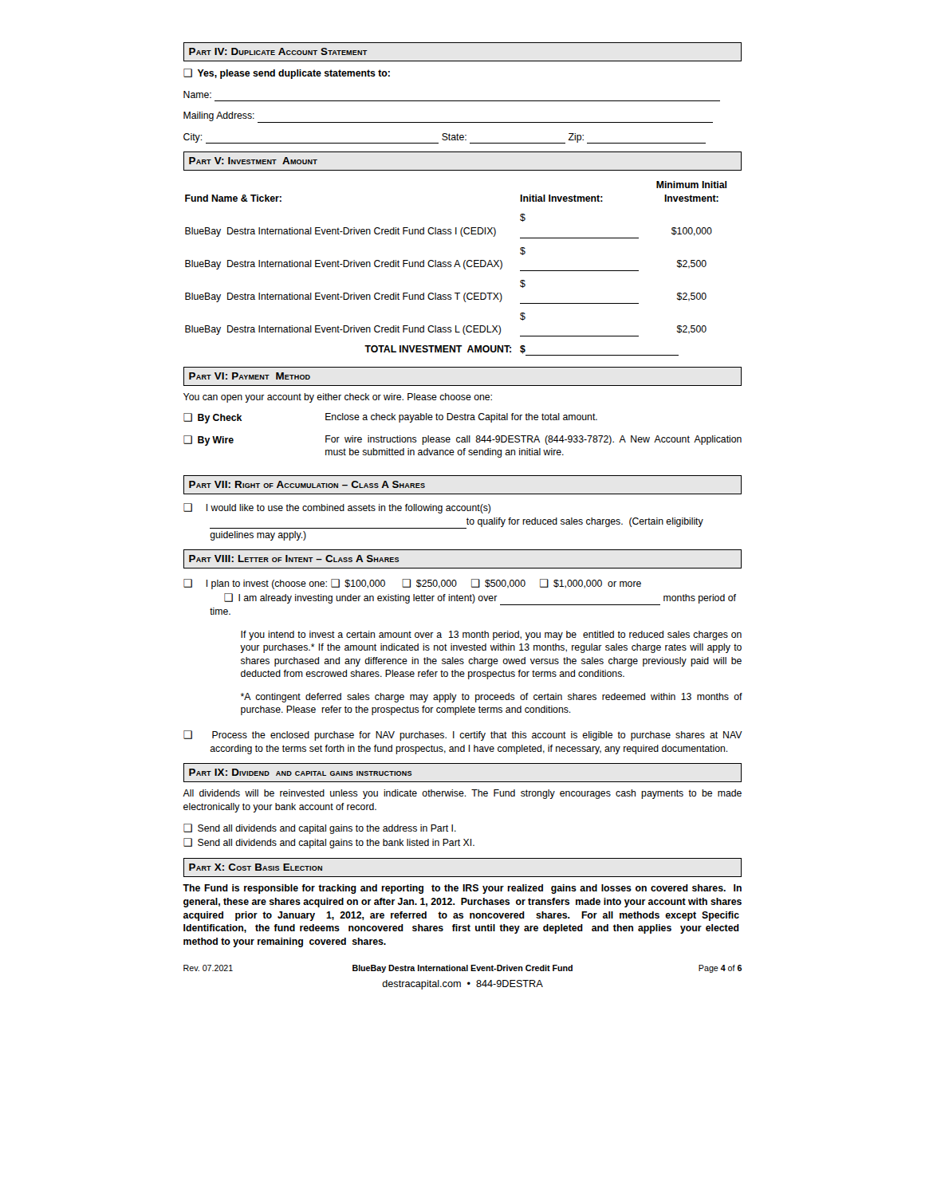Part IV: Duplicate Account Statement
❑Yes, please send duplicate statements to:
Name:
Mailing Address:
City: State: Zip:
Part V: Investment Amount
| Fund Name & Ticker: | Initial Investment: | Minimum Initial Investment: |
| --- | --- | --- |
| BlueBay Destra International Event-Driven Credit Fund Class I (CEDIX) | $ | $100,000 |
| BlueBay Destra International Event-Driven Credit Fund Class A (CEDAX) | $ | $2,500 |
| BlueBay Destra International Event-Driven Credit Fund Class T (CEDTX) | $ | $2,500 |
| BlueBay Destra International Event-Driven Credit Fund Class L (CEDLX) | $ | $2,500 |
| TOTAL INVESTMENT AMOUNT: | $ |
Part VI: Payment Method
You can open your account by either check or wire. Please choose one:
❑By Check
Enclose a check payable to Destra Capital for the total amount.
❑By Wire
For wire instructions please call 844-9DESTRA (844-933-7872). A New Account Application must be submitted in advance of sending an initial wire.
Part VII: Right of Accumulation – Class A Shares
❑ I would like to use the combined assets in the following account(s) to qualify for reduced sales charges. (Certain eligibility guidelines may apply.)
Part VIII: Letter of Intent – Class A Shares
❑ I plan to invest (choose one: ❑$100,000 ❑$250,000 ❑$500,000 ❑$1,000,000 or more
❑I am already investing under an existing letter of intent) over months period of time.
If you intend to invest a certain amount over a 13 month period, you may be entitled to reduced sales charges on your purchases.* If the amount indicated is not invested within 13 months, regular sales charge rates will apply to shares purchased and any difference in the sales charge owed versus the sales charge previously paid will be deducted from escrowed shares. Please refer to the prospectus for terms and conditions.
*A contingent deferred sales charge may apply to proceeds of certain shares redeemed within 13 months of purchase. Please refer to the prospectus for complete terms and conditions.
❑ Process the enclosed purchase for NAV purchases. I certify that this account is eligible to purchase shares at NAV according to the terms set forth in the fund prospectus, and I have completed, if necessary, any required documentation.
Part IX: Dividend and capital gains instructions
All dividends will be reinvested unless you indicate otherwise. The Fund strongly encourages cash payments to be made electronically to your bank account of record.
❑Send all dividends and capital gains to the address in Part I.
❑Send all dividends and capital gains to the bank listed in Part XI.
Part X: Cost Basis Election
The Fund is responsible for tracking and reporting to the IRS your realized gains and losses on covered shares. In general, these are shares acquired on or after Jan. 1, 2012. Purchases or transfers made into your account with shares acquired prior to January 1, 2012, are referred to as noncovered shares. For all methods except Specific Identification, the fund redeems noncovered shares first until they are depleted and then applies your elected method to your remaining covered shares.
Rev. 07.2021
BlueBay Destra International Event-Driven Credit Fund
Page 4 of 6
destracapital.com • 844-9DESTRA